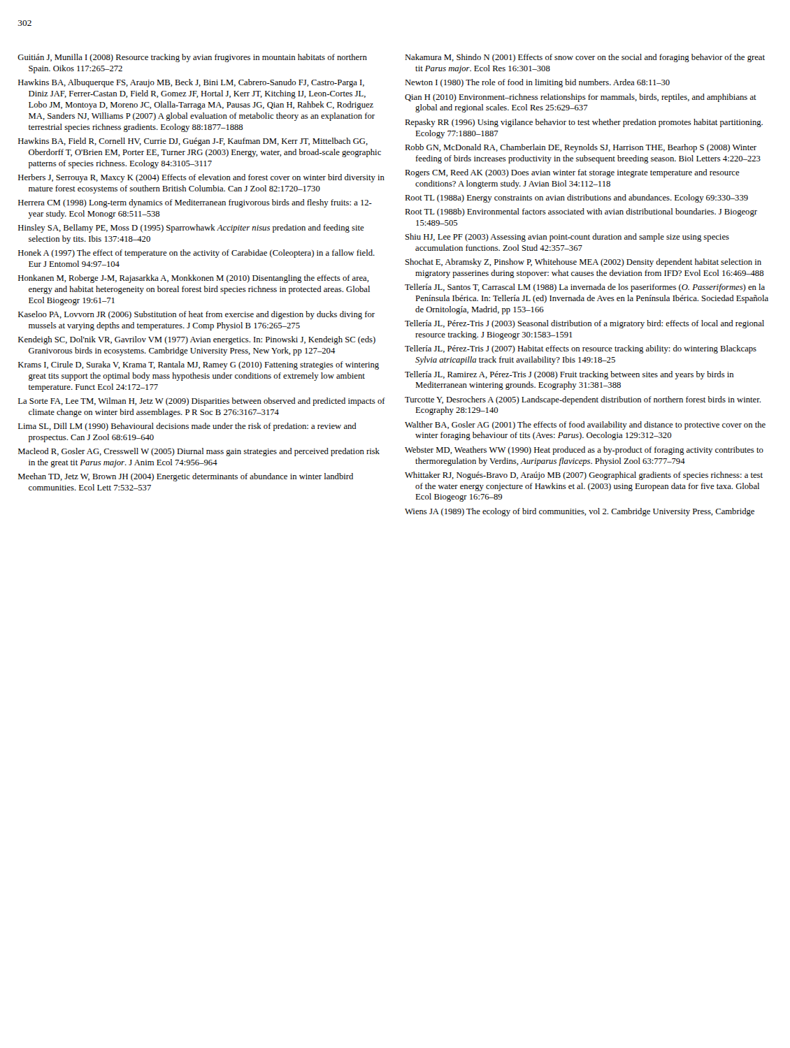302
Guitián J, Munilla I (2008) Resource tracking by avian frugivores in mountain habitats of northern Spain. Oikos 117:265–272
Hawkins BA, Albuquerque FS, Araujo MB, Beck J, Bini LM, Cabrero-Sanudo FJ, Castro-Parga I, Diniz JAF, Ferrer-Castan D, Field R, Gomez JF, Hortal J, Kerr JT, Kitching IJ, Leon-Cortes JL, Lobo JM, Montoya D, Moreno JC, Olalla-Tarraga MA, Pausas JG, Qian H, Rahbek C, Rodriguez MA, Sanders NJ, Williams P (2007) A global evaluation of metabolic theory as an explanation for terrestrial species richness gradients. Ecology 88:1877–1888
Hawkins BA, Field R, Cornell HV, Currie DJ, Guégan J-F, Kaufman DM, Kerr JT, Mittelbach GG, Oberdorff T, O'Brien EM, Porter EE, Turner JRG (2003) Energy, water, and broad-scale geographic patterns of species richness. Ecology 84:3105–3117
Herbers J, Serrouya R, Maxcy K (2004) Effects of elevation and forest cover on winter bird diversity in mature forest ecosystems of southern British Columbia. Can J Zool 82:1720–1730
Herrera CM (1998) Long-term dynamics of Mediterranean frugivorous birds and fleshy fruits: a 12-year study. Ecol Monogr 68:511–538
Hinsley SA, Bellamy PE, Moss D (1995) Sparrowhawk Accipiter nisus predation and feeding site selection by tits. Ibis 137:418–420
Honek A (1997) The effect of temperature on the activity of Carabidae (Coleoptera) in a fallow field. Eur J Entomol 94:97–104
Honkanen M, Roberge J-M, Rajasarkka A, Monkkonen M (2010) Disentangling the effects of area, energy and habitat heterogeneity on boreal forest bird species richness in protected areas. Global Ecol Biogeogr 19:61–71
Kaseloo PA, Lovvorn JR (2006) Substitution of heat from exercise and digestion by ducks diving for mussels at varying depths and temperatures. J Comp Physiol B 176:265–275
Kendeigh SC, Dol'nik VR, Gavrilov VM (1977) Avian energetics. In: Pinowski J, Kendeigh SC (eds) Granivorous birds in ecosystems. Cambridge University Press, New York, pp 127–204
Krams I, Cirule D, Suraka V, Krama T, Rantala MJ, Ramey G (2010) Fattening strategies of wintering great tits support the optimal body mass hypothesis under conditions of extremely low ambient temperature. Funct Ecol 24:172–177
La Sorte FA, Lee TM, Wilman H, Jetz W (2009) Disparities between observed and predicted impacts of climate change on winter bird assemblages. P R Soc B 276:3167–3174
Lima SL, Dill LM (1990) Behavioural decisions made under the risk of predation: a review and prospectus. Can J Zool 68:619–640
Macleod R, Gosler AG, Cresswell W (2005) Diurnal mass gain strategies and perceived predation risk in the great tit Parus major. J Anim Ecol 74:956–964
Meehan TD, Jetz W, Brown JH (2004) Energetic determinants of abundance in winter landbird communities. Ecol Lett 7:532–537
Nakamura M, Shindo N (2001) Effects of snow cover on the social and foraging behavior of the great tit Parus major. Ecol Res 16:301–308
Newton I (1980) The role of food in limiting bid numbers. Ardea 68:11–30
Qian H (2010) Environment–richness relationships for mammals, birds, reptiles, and amphibians at global and regional scales. Ecol Res 25:629–637
Repasky RR (1996) Using vigilance behavior to test whether predation promotes habitat partitioning. Ecology 77:1880–1887
Robb GN, McDonald RA, Chamberlain DE, Reynolds SJ, Harrison THE, Bearhop S (2008) Winter feeding of birds increases productivity in the subsequent breeding season. Biol Letters 4:220–223
Rogers CM, Reed AK (2003) Does avian winter fat storage integrate temperature and resource conditions? A longterm study. J Avian Biol 34:112–118
Root TL (1988a) Energy constraints on avian distributions and abundances. Ecology 69:330–339
Root TL (1988b) Environmental factors associated with avian distributional boundaries. J Biogeogr 15:489–505
Shiu HJ, Lee PF (2003) Assessing avian point-count duration and sample size using species accumulation functions. Zool Stud 42:357–367
Shochat E, Abramsky Z, Pinshow P, Whitehouse MEA (2002) Density dependent habitat selection in migratory passerines during stopover: what causes the deviation from IFD? Evol Ecol 16:469–488
Tellería JL, Santos T, Carrascal LM (1988) La invernada de los paseriformes (O. Passeriformes) en la Península Ibérica. In: Tellería JL (ed) Invernada de Aves en la Península Ibérica. Sociedad Española de Ornitología, Madrid, pp 153–166
Tellería JL, Pérez-Tris J (2003) Seasonal distribution of a migratory bird: effects of local and regional resource tracking. J Biogeogr 30:1583–1591
Tellería JL, Pérez-Tris J (2007) Habitat effects on resource tracking ability: do wintering Blackcaps Sylvia atricapilla track fruit availability? Ibis 149:18–25
Tellería JL, Ramirez A, Pérez-Tris J (2008) Fruit tracking between sites and years by birds in Mediterranean wintering grounds. Ecography 31:381–388
Turcotte Y, Desrochers A (2005) Landscape-dependent distribution of northern forest birds in winter. Ecography 28:129–140
Walther BA, Gosler AG (2001) The effects of food availability and distance to protective cover on the winter foraging behaviour of tits (Aves: Parus). Oecologia 129:312–320
Webster MD, Weathers WW (1990) Heat produced as a by-product of foraging activity contributes to thermoregulation by Verdins, Auriparus flaviceps. Physiol Zool 63:777–794
Whittaker RJ, Nogués-Bravo D, Araújo MB (2007) Geographical gradients of species richness: a test of the water energy conjecture of Hawkins et al. (2003) using European data for five taxa. Global Ecol Biogeogr 16:76–89
Wiens JA (1989) The ecology of bird communities, vol 2. Cambridge University Press, Cambridge